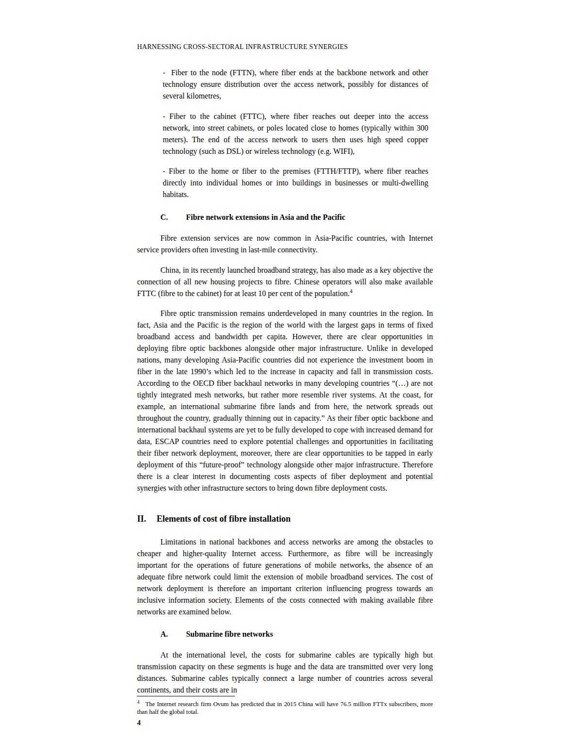HARNESSING CROSS-SECTORAL INFRASTRUCTURE SYNERGIES
- Fiber to the node (FTTN), where fiber ends at the backbone network and other technology ensure distribution over the access network, possibly for distances of several kilometres,
- Fiber to the cabinet (FTTC), where fiber reaches out deeper into the access network, into street cabinets, or poles located close to homes (typically within 300 meters). The end of the access network to users then uses high speed copper technology (such as DSL) or wireless technology (e.g. WIFI),
- Fiber to the home or fiber to the premises (FTTH/FTTP), where fiber reaches directly into individual homes or into buildings in businesses or multi-dwelling habitats.
C. Fibre network extensions in Asia and the Pacific
Fibre extension services are now common in Asia-Pacific countries, with Internet service providers often investing in last-mile connectivity.
China, in its recently launched broadband strategy, has also made as a key objective the connection of all new housing projects to fibre. Chinese operators will also make available FTTC (fibre to the cabinet) for at least 10 per cent of the population.4
Fibre optic transmission remains underdeveloped in many countries in the region. In fact, Asia and the Pacific is the region of the world with the largest gaps in terms of fixed broadband access and bandwidth per capita. However, there are clear opportunities in deploying fibre optic backbones alongside other major infrastructure. Unlike in developed nations, many developing Asia-Pacific countries did not experience the investment boom in fiber in the late 1990’s which led to the increase in capacity and fall in transmission costs. According to the OECD fiber backhaul networks in many developing countries “(…) are not tightly integrated mesh networks, but rather more resemble river systems. At the coast, for example, an international submarine fibre lands and from here, the network spreads out throughout the country, gradually thinning out in capacity.” As their fiber optic backbone and international backhaul systems are yet to be fully developed to cope with increased demand for data, ESCAP countries need to explore potential challenges and opportunities in facilitating their fiber network deployment, moreover, there are clear opportunities to be tapped in early deployment of this “future-proof” technology alongside other major infrastructure. Therefore there is a clear interest in documenting costs aspects of fiber deployment and potential synergies with other infrastructure sectors to bring down fibre deployment costs.
II. Elements of cost of fibre installation
Limitations in national backbones and access networks are among the obstacles to cheaper and higher-quality Internet access. Furthermore, as fibre will be increasingly important for the operations of future generations of mobile networks, the absence of an adequate fibre network could limit the extension of mobile broadband services. The cost of network deployment is therefore an important criterion influencing progress towards an inclusive information society. Elements of the costs connected with making available fibre networks are examined below.
A. Submarine fibre networks
At the international level, the costs for submarine cables are typically high but transmission capacity on these segments is huge and the data are transmitted over very long distances. Submarine cables typically connect a large number of countries across several continents, and their costs are in
4 The Internet research firm Ovum has predicted that in 2015 China will have 76.5 million FTTx subscribers, more than half the global total.
4